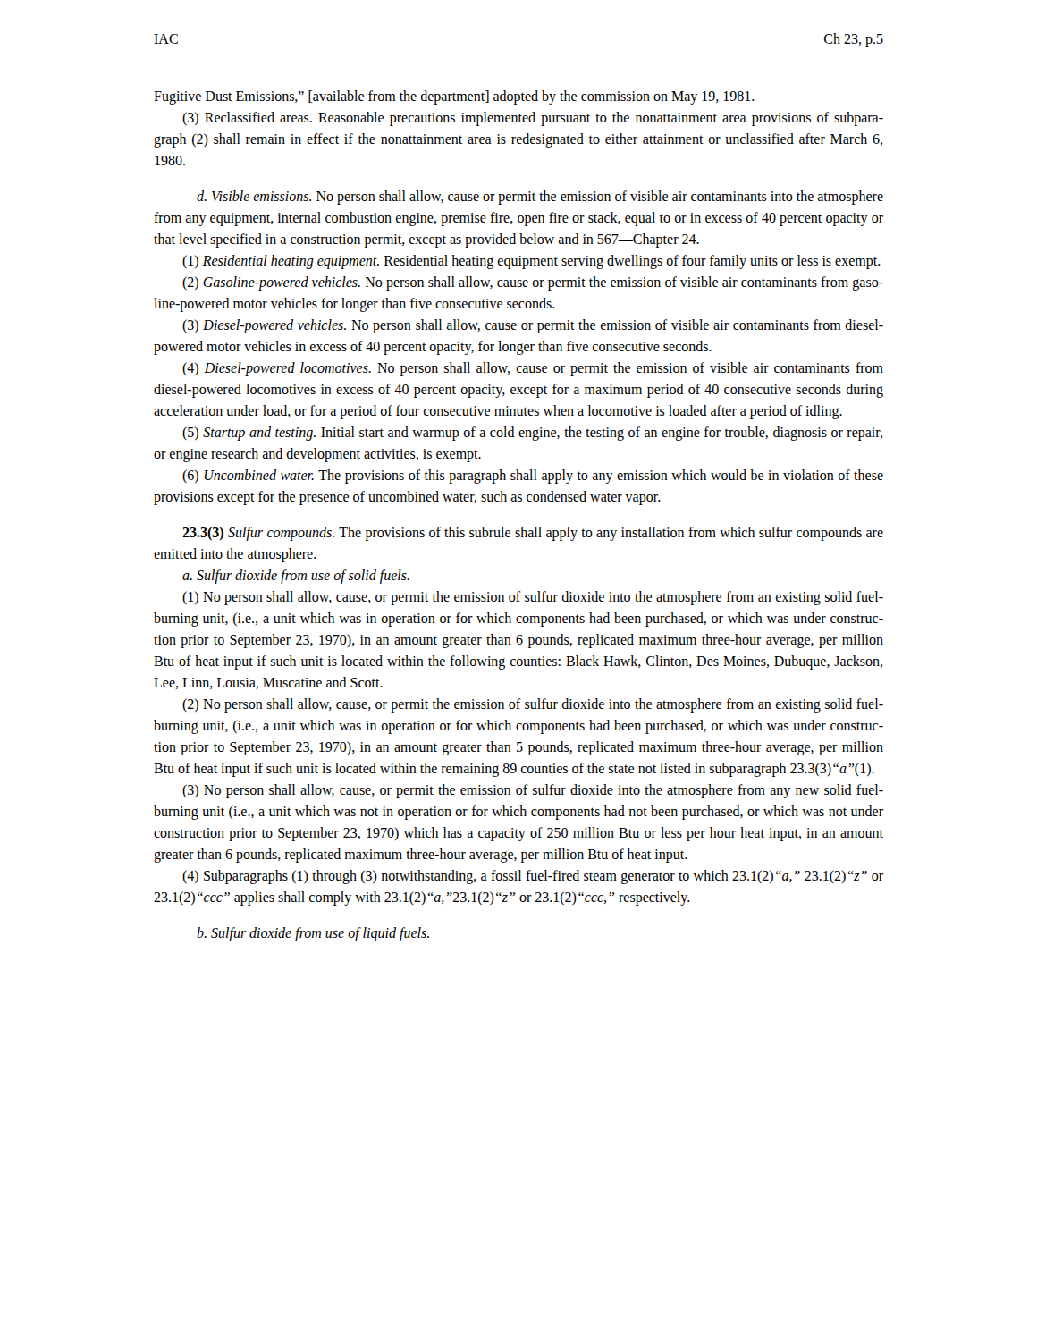IAC Ch 23, p.5
Fugitive Dust Emissions,” [available from the department] adopted by the commission on May 19, 1981.
(3) Reclassified areas. Reasonable precautions implemented pursuant to the nonattainment area provisions of subparagraph (2) shall remain in effect if the nonattainment area is redesignated to either attainment or unclassified after March 6, 1980.
d. Visible emissions. No person shall allow, cause or permit the emission of visible air contaminants into the atmosphere from any equipment, internal combustion engine, premise fire, open fire or stack, equal to or in excess of 40 percent opacity or that level specified in a construction permit, except as provided below and in 567—Chapter 24.
(1) Residential heating equipment. Residential heating equipment serving dwellings of four family units or less is exempt.
(2) Gasoline-powered vehicles. No person shall allow, cause or permit the emission of visible air contaminants from gasoline-powered motor vehicles for longer than five consecutive seconds.
(3) Diesel-powered vehicles. No person shall allow, cause or permit the emission of visible air contaminants from diesel-powered motor vehicles in excess of 40 percent opacity, for longer than five consecutive seconds.
(4) Diesel-powered locomotives. No person shall allow, cause or permit the emission of visible air contaminants from diesel-powered locomotives in excess of 40 percent opacity, except for a maximum period of 40 consecutive seconds during acceleration under load, or for a period of four consecutive minutes when a locomotive is loaded after a period of idling.
(5) Startup and testing. Initial start and warmup of a cold engine, the testing of an engine for trouble, diagnosis or repair, or engine research and development activities, is exempt.
(6) Uncombined water. The provisions of this paragraph shall apply to any emission which would be in violation of these provisions except for the presence of uncombined water, such as condensed water vapor.
23.3(3) Sulfur compounds. The provisions of this subrule shall apply to any installation from which sulfur compounds are emitted into the atmosphere.
a. Sulfur dioxide from use of solid fuels.
(1) No person shall allow, cause, or permit the emission of sulfur dioxide into the atmosphere from an existing solid fuel-burning unit, (i.e., a unit which was in operation or for which components had been purchased, or which was under construction prior to September 23, 1970), in an amount greater than 6 pounds, replicated maximum three-hour average, per million Btu of heat input if such unit is located within the following counties: Black Hawk, Clinton, Des Moines, Dubuque, Jackson, Lee, Linn, Lousia, Muscatine and Scott.
(2) No person shall allow, cause, or permit the emission of sulfur dioxide into the atmosphere from an existing solid fuel-burning unit, (i.e., a unit which was in operation or for which components had been purchased, or which was under construction prior to September 23, 1970), in an amount greater than 5 pounds, replicated maximum three-hour average, per million Btu of heat input if such unit is located within the remaining 89 counties of the state not listed in subparagraph 23.3(3)“a”(1).
(3) No person shall allow, cause, or permit the emission of sulfur dioxide into the atmosphere from any new solid fuel-burning unit (i.e., a unit which was not in operation or for which components had not been purchased, or which was not under construction prior to September 23, 1970) which has a capacity of 250 million Btu or less per hour heat input, in an amount greater than 6 pounds, replicated maximum three-hour average, per million Btu of heat input.
(4) Subparagraphs (1) through (3) notwithstanding, a fossil fuel-fired steam generator to which 23.1(2)“a,” 23.1(2)“z” or 23.1(2)“ccc” applies shall comply with 23.1(2)“a,”23.1(2)“z” or 23.1(2)“ccc,” respectively.
b. Sulfur dioxide from use of liquid fuels.